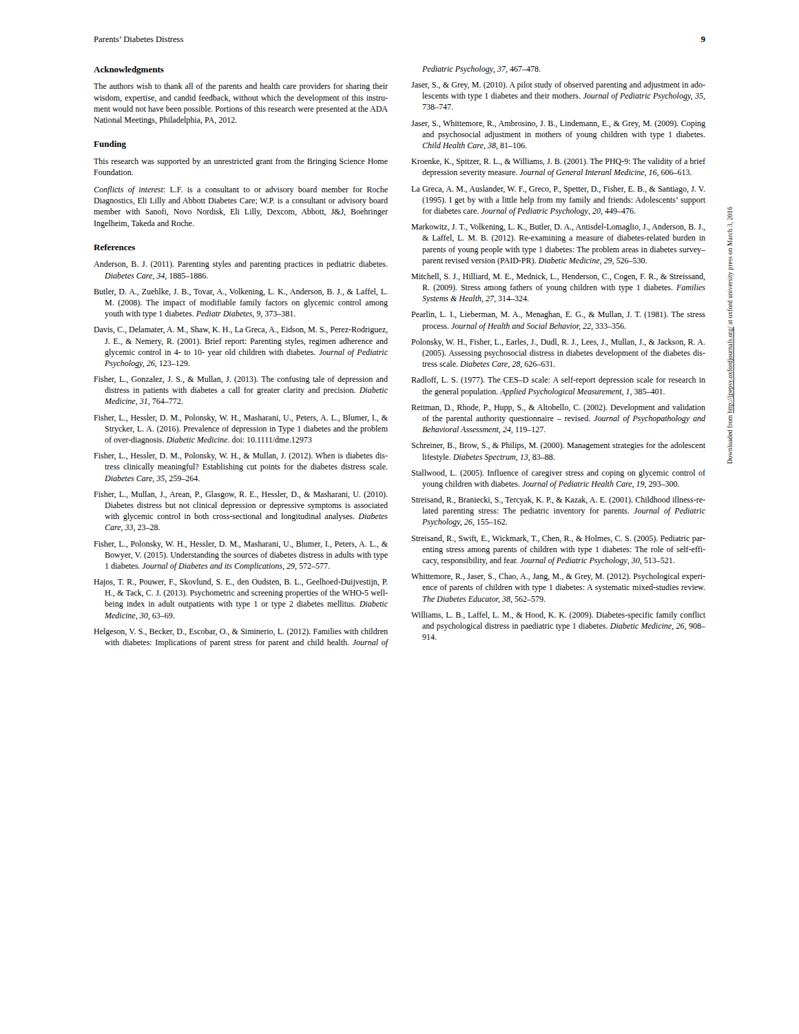Parents’ Diabetes Distress
9
Downloaded from http://jpepsy.oxfordjournals.org/ at oxford university press on March 3, 2016
Acknowledgments
The authors wish to thank all of the parents and health care providers for sharing their wisdom, expertise, and candid feedback, without which the development of this instrument would not have been possible. Portions of this research were presented at the ADA National Meetings, Philadelphia, PA, 2012.
Funding
This research was supported by an unrestricted grant from the Bringing Science Home Foundation.
Conflicts of interest: L.F. is a consultant to or advisory board member for Roche Diagnostics, Eli Lilly and Abbott Diabetes Care; W.P. is a consultant or advisory board member with Sanofi, Novo Nordisk, Eli Lilly, Dexcom, Abbott, J&J, Boehringer Ingelheim, Takeda and Roche.
References
Anderson, B. J. (2011). Parenting styles and parenting practices in pediatric diabetes. Diabetes Care, 34, 1885–1886.
Butler, D. A., Zuehlke, J. B., Tovar, A., Volkening, L. K., Anderson, B. J., & Laffel, L. M. (2008). The impact of modifiable family factors on glycemic control among youth with type 1 diabetes. Pediatr Diabetes, 9, 373–381.
Davis, C., Delamater, A. M., Shaw, K. H., La Greca, A., Eidson, M. S., Perez-Rodriguez, J. E., & Nemery, R. (2001). Brief report: Parenting styles, regimen adherence and glycemic control in 4- to 10- year old children with diabetes. Journal of Pediatric Psychology, 26, 123–129.
Fisher, L., Gonzalez, J. S., & Mullan, J. (2013). The confusing tale of depression and distress in patients with diabetes a call for greater clarity and precision. Diabetic Medicine, 31, 764–772.
Fisher, L., Hessler, D. M., Polonsky, W. H., Masharani, U., Peters, A. L., Blumer, I., & Strycker, L. A. (2016). Prevalence of depression in Type 1 diabetes and the problem of over-diagnosis. Diabetic Medicine. doi: 10.1111/dme.12973
Fisher, L., Hessler, D. M., Polonsky, W. H., & Mullan, J. (2012). When is diabetes distress clinically meaningful? Establishing cut points for the diabetes distress scale. Diabetes Care, 35, 259–264.
Fisher, L., Mullan, J., Arean, P., Glasgow, R. E., Hessler, D., & Masharani, U. (2010). Diabetes distress but not clinical depression or depressive symptoms is associated with glycemic control in both cross-sectional and longitudinal analyses. Diabetes Care, 33, 23–28.
Fisher, L., Polonsky, W. H., Hessler, D. M., Masharani, U., Blumer, I., Peters, A. L., & Bowyer, V. (2015). Understanding the sources of diabetes distress in adults with type 1 diabetes. Journal of Diabetes and its Complications, 29, 572–577.
Hajos, T. R., Pouwer, F., Skovlund, S. E., den Oudsten, B. L., Geelhoed-Duijvestijn, P. H., & Tack, C. J. (2013). Psychometric and screening properties of the WHO-5 well-being index in adult outpatients with type 1 or type 2 diabetes mellitus. Diabetic Medicine, 30, 63–69.
Helgeson, V. S., Becker, D., Escobar, O., & Siminerio, L. (2012). Families with children with diabetes: Implications of parent stress for parent and child health. Journal of Pediatric Psychology, 37, 467–478.
Jaser, S., & Grey, M. (2010). A pilot study of observed parenting and adjustment in adolescents with type 1 diabetes and their mothers. Journal of Pediatric Psychology, 35, 738–747.
Jaser, S., Whittemore, R., Ambrosino, J. B., Lindemann, E., & Grey, M. (2009). Coping and psychosocial adjustment in mothers of young children with type 1 diabetes. Child Health Care, 38, 81–106.
Kroenke, K., Spitzer, R. L., & Williams, J. B. (2001). The PHQ-9: The validity of a brief depression severity measure. Journal of General Interanl Medicine, 16, 606–613.
La Greca, A. M., Auslander, W. F., Greco, P., Spetter, D., Fisher, E. B., & Santiago, J. V. (1995). I get by with a little help from my family and friends: Adolescents’ support for diabetes care. Journal of Pediatric Psychology, 20, 449–476.
Markowitz, J. T., Volkening, L. K., Butler, D. A., Antisdel-Lomaglio, J., Anderson, B. J., & Laffel, L. M. B. (2012). Re-examining a measure of diabetes-related burden in parents of young people with type 1 diabetes: The problem areas in diabetes survey–parent revised version (PAID-PR). Diabetic Medicine, 29, 526–530.
Mitchell, S. J., Hilliard, M. E., Mednick, L., Henderson, C., Cogen, F. R., & Streissand, R. (2009). Stress among fathers of young children with type 1 diabetes. Families Systems & Health, 27, 314–324.
Pearlin, L. I., Lieberman, M. A., Menaghan, E. G., & Mullan, J. T. (1981). The stress process. Journal of Health and Social Behavior, 22, 333–356.
Polonsky, W. H., Fisher, L., Earles, J., Dudl, R. J., Lees, J., Mullan, J., & Jackson, R. A. (2005). Assessing psychosocial distress in diabetes development of the diabetes distress scale. Diabetes Care, 28, 626–631.
Radloff, L. S. (1977). The CES–D scale: A self-report depression scale for research in the general population. Applied Psychological Measurement, 1, 385–401.
Reitman, D., Rhode, P., Hupp, S., & Altobello, C. (2002). Development and validation of the parental authority questionnaire – revised. Journal of Psychopathology and Behavioral Assessment, 24, 119–127.
Schreiner, B., Brow, S., & Philips, M. (2000). Management strategies for the adolescent lifestyle. Diabetes Spectrum, 13, 83–88.
Stallwood, L. (2005). Influence of caregiver stress and coping on glycemic control of young children with diabetes. Journal of Pediatric Health Care, 19, 293–300.
Streisand, R., Braniecki, S., Tercyak, K. P., & Kazak, A. E. (2001). Childhood illness-related parenting stress: The pediatric inventory for parents. Journal of Pediatric Psychology, 26, 155–162.
Streisand, R., Swift, E., Wickmark, T., Chen, R., & Holmes, C. S. (2005). Pediatric parenting stress among parents of children with type 1 diabetes: The role of self-efficacy, responsibility, and fear. Journal of Pediatric Psychology, 30, 513–521.
Whittemore, R., Jaser, S., Chao, A., Jang, M., & Grey, M. (2012). Psychological experience of parents of children with type 1 diabetes: A systematic mixed-studies review. The Diabetes Educator, 38, 562–579.
Williams, L. B., Laffel, L. M., & Hood, K. K. (2009). Diabetes-specific family conflict and psychological distress in paediatric type 1 diabetes. Diabetic Medicine, 26, 908–914.